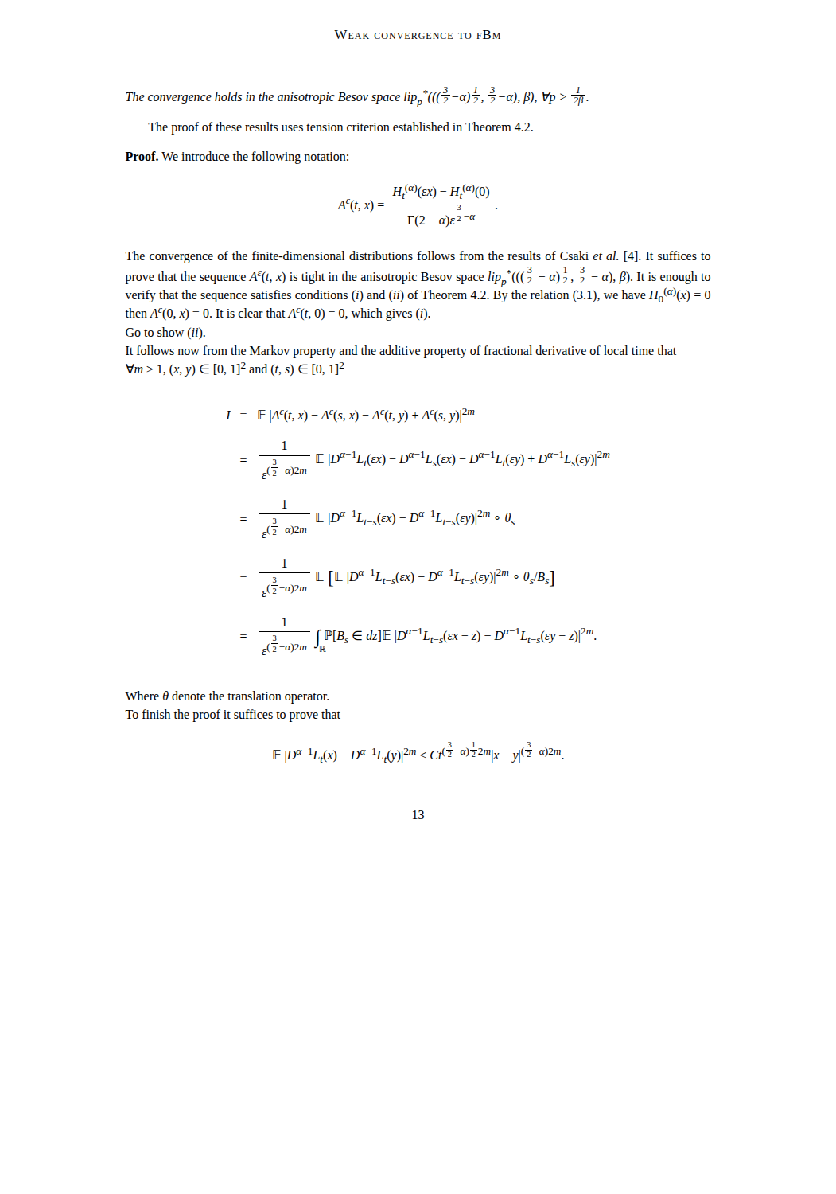Weak convergence to fBm
The convergence holds in the anisotropic Besov space lipp*(((32−α)12, 32−α), β), ∀p > 12β.
The proof of these results uses tension criterion established in Theorem 4.2.
Proof. We introduce the following notation:
Aε(t, x) = Ht(α)(εx) − Ht(α)(0) Γ(2 − α)ε32−α .
The convergence of the finite-dimensional distributions follows from the results of Csaki et al. [4]. It suffices to prove that the sequence Aε(t, x) is tight in the anisotropic Besov space lipp*(((32 − α)12, 32 − α), β). It is enough to verify that the sequence satisfies conditions (i) and (ii) of Theorem 4.2. By the relation (3.1), we have H0(α)(x) = 0 then Aε(0, x) = 0. It is clear that Aε(t, 0) = 0, which gives (i).
Go to show (ii).
It follows now from the Markov property and the additive property of fractional derivative of local time that
∀m ≥ 1, (x, y) ∈ [0, 1]2 and (t, s) ∈ [0, 1]2
| I | = | 𝔼 / A ε ( t , x ) − A ε ( s , x ) − A ε ( t , y ) + A ε ( s , y ) / 2 m |
| | = | 1 ε ( 3 2 − α )2 m 𝔼 / D α −1 L t ( εx ) − D α −1 L s ( εx ) − D α −1 L t ( εy ) + D α −1 L s ( εy ) / 2 m |
| | = | 1 ε ( 3 2 − α )2 m 𝔼 / D α −1 L t − s ( εx ) − D α −1 L t − s ( εy ) / 2 m ∘ θ s |
| | = | 1 ε ( 3 2 − α )2 m 𝔼 [ 𝔼 / D α −1 L t − s ( εx ) − D α −1 L t − s ( εy ) / 2 m ∘ θ s / B s ] |
| | = | 1 ε ( 3 2 − α )2 m ∫ ℝ ℙ[ B s ∈ dz ] 𝔼 / D α −1 L t − s ( εx − z ) − D α −1 L t − s ( εy − z ) / 2 m . |
Where θ denote the translation operator.
To finish the proof it suffices to prove that
𝔼 |Dα−1Lt(x) − Dα−1Lt(y)|2m ≤ Ct(32−α)122m|x − y|(32−α)2m.
13